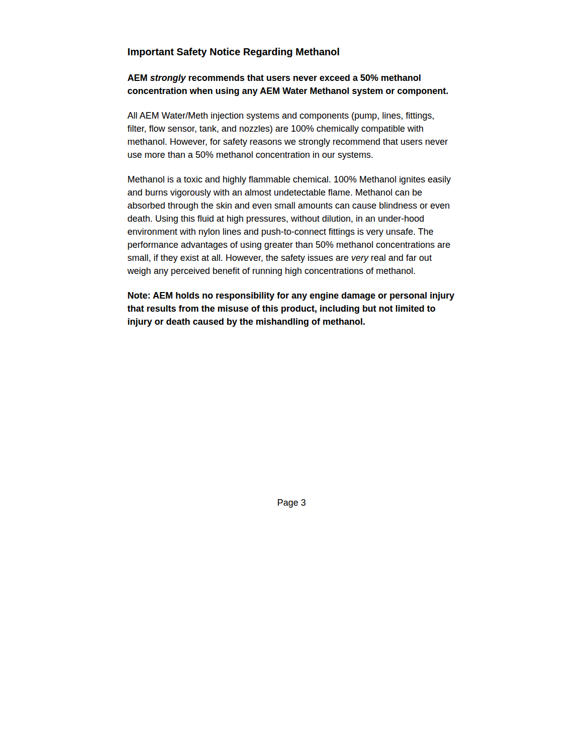Important Safety Notice Regarding Methanol
AEM strongly recommends that users never exceed a 50% methanol concentration when using any AEM Water Methanol system or component.
All AEM Water/Meth injection systems and components (pump, lines, fittings, filter, flow sensor, tank, and nozzles) are 100% chemically compatible with methanol. However, for safety reasons we strongly recommend that users never use more than a 50% methanol concentration in our systems.
Methanol is a toxic and highly flammable chemical. 100% Methanol ignites easily and burns vigorously with an almost undetectable flame. Methanol can be absorbed through the skin and even small amounts can cause blindness or even death. Using this fluid at high pressures, without dilution, in an under-hood environment with nylon lines and push-to-connect fittings is very unsafe. The performance advantages of using greater than 50% methanol concentrations are small, if they exist at all. However, the safety issues are very real and far out weigh any perceived benefit of running high concentrations of methanol.
Note: AEM holds no responsibility for any engine damage or personal injury that results from the misuse of this product, including but not limited to injury or death caused by the mishandling of methanol.
Page 3